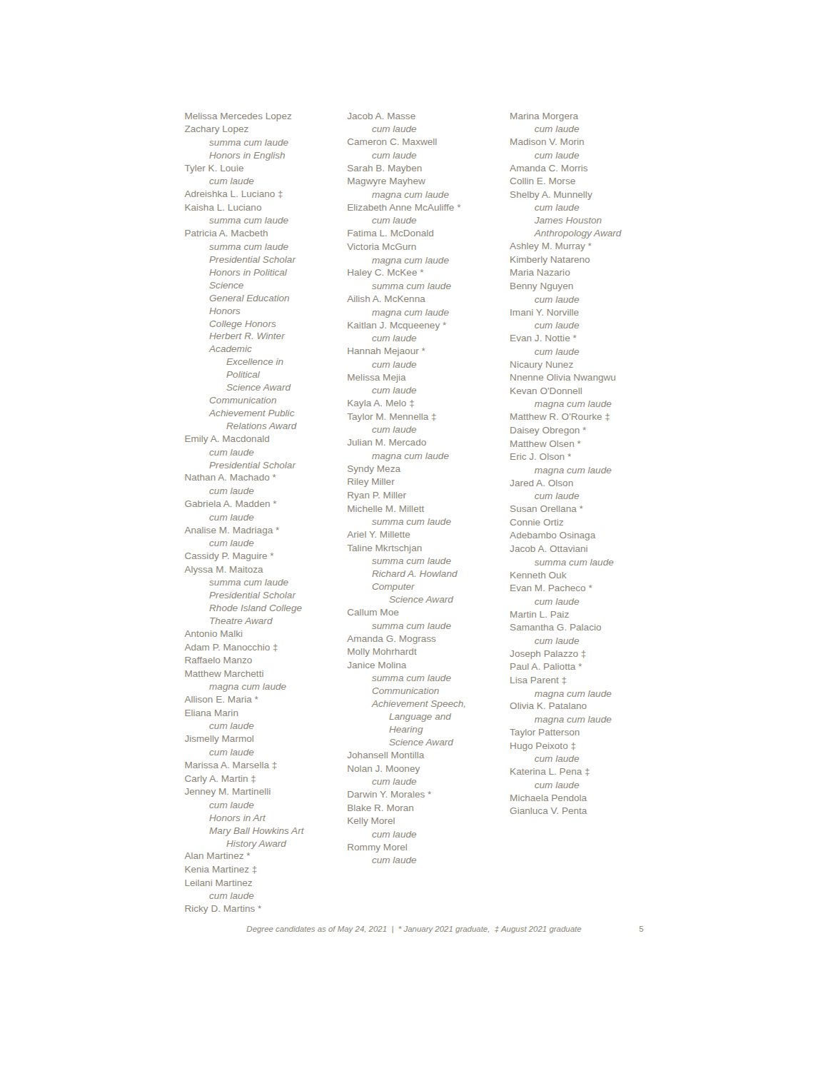Melissa Mercedes Lopez
Zachary Lopez
summa cum laude
Honors in English
Tyler K. Louie
cum laude
Adreishka L. Luciano ‡
Kaisha L. Luciano
summa cum laude
Patricia A. Macbeth
summa cum laude
Presidential Scholar
Honors in Political Science
General Education Honors
College Honors
Herbert R. Winter Academic
Excellence in Political
Science Award
Communication Achievement Public
Relations Award
Emily A. Macdonald
cum laude
Presidential Scholar
Nathan A. Machado *
cum laude
Gabriela A. Madden *
cum laude
Analise M. Madriaga *
cum laude
Cassidy P. Maguire *
Alyssa M. Maitoza
summa cum laude
Presidential Scholar
Rhode Island College Theatre Award
Antonio Malki
Adam P. Manocchio ‡
Raffaelo Manzo
Matthew Marchetti
magna cum laude
Allison E. Maria *
Eliana Marin
cum laude
Jismelly Marmol
cum laude
Marissa A. Marsella ‡
Carly A. Martin ‡
Jenney M. Martinelli
cum laude
Honors in Art
Mary Ball Howkins Art
History Award
Alan Martinez *
Kenia Martinez ‡
Leilani Martinez
cum laude
Ricky D. Martins *
Jacob A. Masse
cum laude
Cameron C. Maxwell
cum laude
Sarah B. Mayben
Magwyre Mayhew
magna cum laude
Elizabeth Anne McAuliffe *
cum laude
Fatima L. McDonald
Victoria McGurn
magna cum laude
Haley C. McKee *
summa cum laude
Ailish A. McKenna
magna cum laude
Kaitlan J. Mcqueeney *
cum laude
Hannah Mejaour *
cum laude
Melissa Mejia
cum laude
Kayla A. Melo ‡
Taylor M. Mennella ‡
cum laude
Julian M. Mercado
magna cum laude
Syndy Meza
Riley Miller
Ryan P. Miller
Michelle M. Millett
summa cum laude
Ariel Y. Millette
Taline Mkrtschjan
summa cum laude
Richard A. Howland Computer
Science Award
Callum Moe
summa cum laude
Amanda G. Mograss
Molly Mohrhardt
Janice Molina
summa cum laude
Communication Achievement Speech,
Language and Hearing
Science Award
Johansell Montilla
Nolan J. Mooney
cum laude
Darwin Y. Morales *
Blake R. Moran
Kelly Morel
cum laude
Rommy Morel
cum laude
Marina Morgera
cum laude
Madison V. Morin
cum laude
Amanda C. Morris
Collin E. Morse
Shelby A. Munnelly
cum laude
James Houston Anthropology Award
Ashley M. Murray *
Kimberly Natareno
Maria Nazario
Benny Nguyen
cum laude
Imani Y. Norville
cum laude
Evan J. Nottie *
cum laude
Nicaury Nunez
Nnenne Olivia Nwangwu
Kevan O'Donnell
magna cum laude
Matthew R. O'Rourke ‡
Daisey Obregon *
Matthew Olsen *
Eric J. Olson *
magna cum laude
Jared A. Olson
cum laude
Susan Orellana *
Connie Ortiz
Adebambo Osinaga
Jacob A. Ottaviani
summa cum laude
Kenneth Ouk
Evan M. Pacheco *
cum laude
Martin L. Paiz
Samantha G. Palacio
cum laude
Joseph Palazzo ‡
Paul A. Paliotta *
Lisa Parent ‡
magna cum laude
Olivia K. Patalano
magna cum laude
Taylor Patterson
Hugo Peixoto ‡
cum laude
Katerina L. Pena ‡
cum laude
Michaela Pendola
Gianluca V. Penta
Degree candidates as of May 24, 2021 | * January 2021 graduate, ‡ August 2021 graduate 5